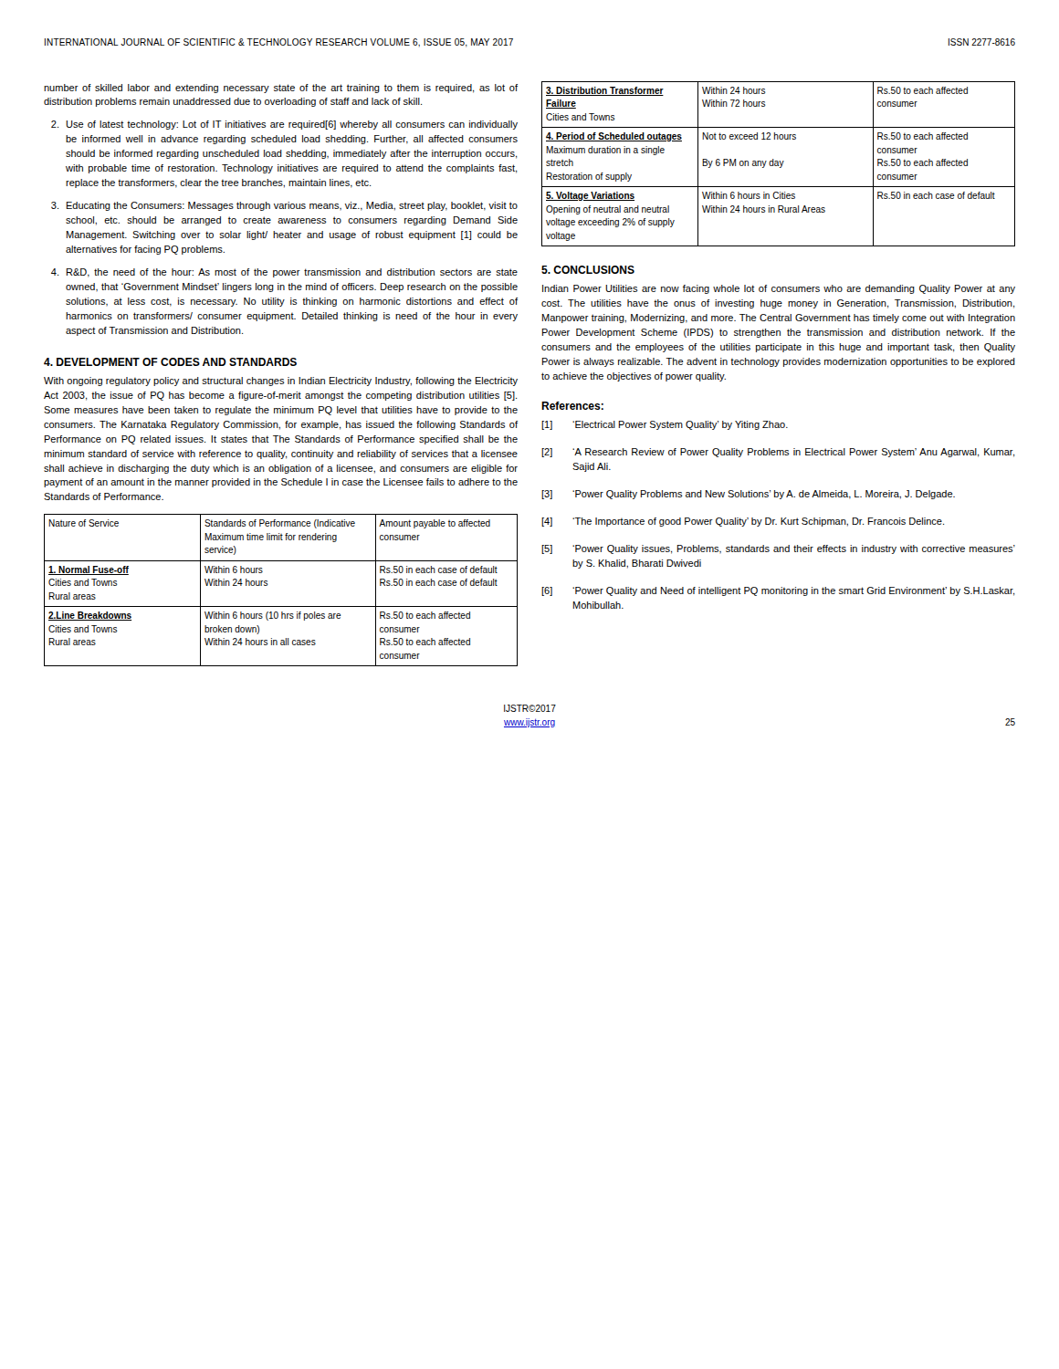INTERNATIONAL JOURNAL OF SCIENTIFIC & TECHNOLOGY RESEARCH VOLUME 6, ISSUE 05, MAY 2017
ISSN 2277-8616
number of skilled labor and extending necessary state of the art training to them is required, as lot of distribution problems remain unaddressed due to overloading of staff and lack of skill.
Use of latest technology: Lot of IT initiatives are required[6] whereby all consumers can individually be informed well in advance regarding scheduled load shedding. Further, all affected consumers should be informed regarding unscheduled load shedding, immediately after the interruption occurs, with probable time of restoration. Technology initiatives are required to attend the complaints fast, replace the transformers, clear the tree branches, maintain lines, etc.
Educating the Consumers: Messages through various means, viz., Media, street play, booklet, visit to school, etc. should be arranged to create awareness to consumers regarding Demand Side Management. Switching over to solar light/ heater and usage of robust equipment [1] could be alternatives for facing PQ problems.
R&D, the need of the hour: As most of the power transmission and distribution sectors are state owned, that ‘Government Mindset’ lingers long in the mind of officers. Deep research on the possible solutions, at less cost, is necessary. No utility is thinking on harmonic distortions and effect of harmonics on transformers/ consumer equipment. Detailed thinking is need of the hour in every aspect of Transmission and Distribution.
4. DEVELOPMENT OF CODES AND STANDARDS
With ongoing regulatory policy and structural changes in Indian Electricity Industry, following the Electricity Act 2003, the issue of PQ has become a figure-of-merit amongst the competing distribution utilities [5]. Some measures have been taken to regulate the minimum PQ level that utilities have to provide to the consumers. The Karnataka Regulatory Commission, for example, has issued the following Standards of Performance on PQ related issues. It states that The Standards of Performance specified shall be the minimum standard of service with reference to quality, continuity and reliability of services that a licensee shall achieve in discharging the duty which is an obligation of a licensee, and consumers are eligible for payment of an amount in the manner provided in the Schedule I in case the Licensee fails to adhere to the Standards of Performance.
| Nature of Service | Standards of Performance (Indicative Maximum time limit for rendering service) | Amount payable to affected consumer |
| 1. Normal Fuse-off Cities and Towns Rural areas | Within 6 hours Within 24 hours | Rs.50 in each case of default Rs.50 in each case of default |
| 2.Line Breakdowns Cities and Towns Rural areas | Within 6 hours (10 hrs if poles are broken down) Within 24 hours in all cases | Rs.50 to each affected consumer Rs.50 to each affected consumer |
| 3. Distribution Transformer Failure Cities and Towns | Within 24 hours Within 72 hours | Rs.50 to each affected consumer |
| 4. Period of Scheduled outages Maximum duration in a single stretch Restoration of supply | Not to exceed 12 hours By 6 PM on any day | Rs.50 to each affected consumer Rs.50 to each affected consumer |
| 5. Voltage Variations Opening of neutral and neutral voltage exceeding 2% of supply voltage | Within 6 hours in Cities Within 24 hours in Rural Areas | Rs.50 in each case of default |
5. CONCLUSIONS
Indian Power Utilities are now facing whole lot of consumers who are demanding Quality Power at any cost. The utilities have the onus of investing huge money in Generation, Transmission, Distribution, Manpower training, Modernizing, and more. The Central Government has timely come out with Integration Power Development Scheme (IPDS) to strengthen the transmission and distribution network. If the consumers and the employees of the utilities participate in this huge and important task, then Quality Power is always realizable. The advent in technology provides modernization opportunities to be explored to achieve the objectives of power quality.
References:
[1]‘Electrical Power System Quality’ by Yiting Zhao.
[2]‘A Research Review of Power Quality Problems in Electrical Power System’ Anu Agarwal, Kumar, Sajid Ali.
[3]‘Power Quality Problems and New Solutions’ by A. de Almeida, L. Moreira, J. Delgade.
[4]‘The Importance of good Power Quality’ by Dr. Kurt Schipman, Dr. Francois Delince.
[5]‘Power Quality issues, Problems, standards and their effects in industry with corrective measures’ by S. Khalid, Bharati Dwivedi
[6]‘Power Quality and Need of intelligent PQ monitoring in the smart Grid Environment’ by S.H.Laskar, Mohibullah.
IJSTR©2017
www.ijstr.org
25